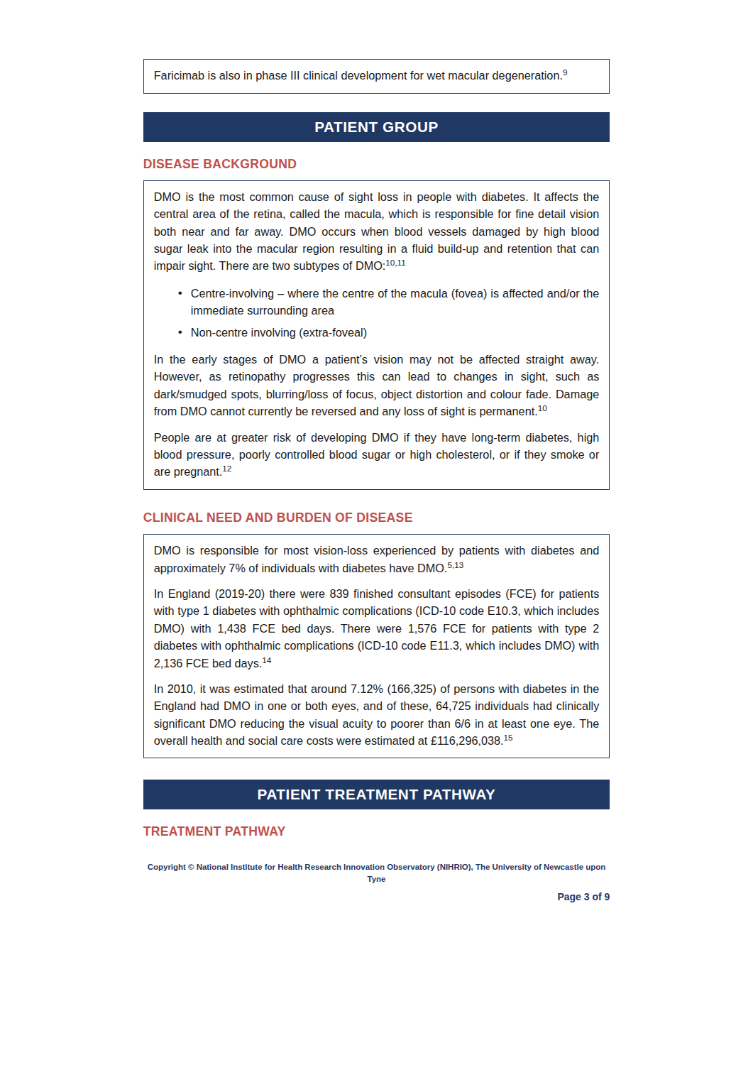Faricimab is also in phase III clinical development for wet macular degeneration.9
PATIENT GROUP
Disease Background
DMO is the most common cause of sight loss in people with diabetes. It affects the central area of the retina, called the macula, which is responsible for fine detail vision both near and far away. DMO occurs when blood vessels damaged by high blood sugar leak into the macular region resulting in a fluid build-up and retention that can impair sight. There are two subtypes of DMO:10,11
Centre-involving – where the centre of the macula (fovea) is affected and/or the immediate surrounding area
Non-centre involving (extra-foveal)
In the early stages of DMO a patient’s vision may not be affected straight away. However, as retinopathy progresses this can lead to changes in sight, such as dark/smudged spots, blurring/loss of focus, object distortion and colour fade. Damage from DMO cannot currently be reversed and any loss of sight is permanent.10
People are at greater risk of developing DMO if they have long-term diabetes, high blood pressure, poorly controlled blood sugar or high cholesterol, or if they smoke or are pregnant.12
Clinical Need and Burden of Disease
DMO is responsible for most vision-loss experienced by patients with diabetes and approximately 7% of individuals with diabetes have DMO.5,13
In England (2019-20) there were 839 finished consultant episodes (FCE) for patients with type 1 diabetes with ophthalmic complications (ICD-10 code E10.3, which includes DMO) with 1,438 FCE bed days. There were 1,576 FCE for patients with type 2 diabetes with ophthalmic complications (ICD-10 code E11.3, which includes DMO) with 2,136 FCE bed days.14
In 2010, it was estimated that around 7.12% (166,325) of persons with diabetes in the England had DMO in one or both eyes, and of these, 64,725 individuals had clinically significant DMO reducing the visual acuity to poorer than 6/6 in at least one eye. The overall health and social care costs were estimated at £116,296,038.15
PATIENT TREATMENT PATHWAY
Treatment Pathway
Copyright © National Institute for Health Research Innovation Observatory (NIHRIO), The University of Newcastle upon Tyne
Page 3 of 9